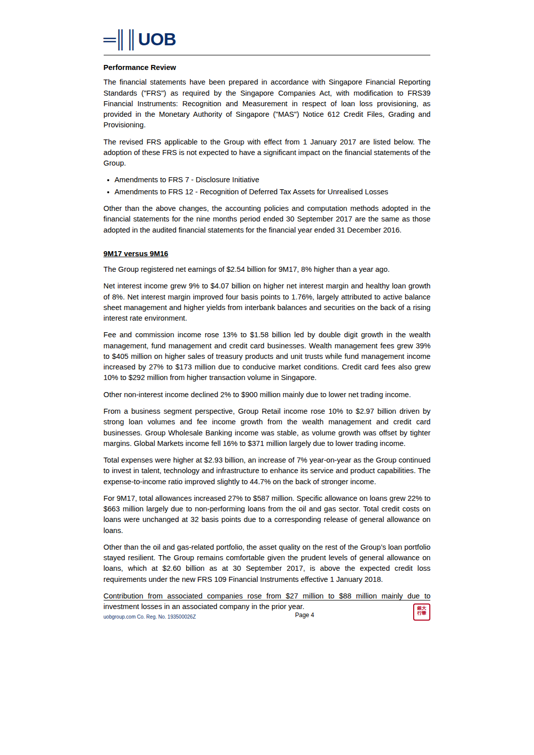═║║UOB
Performance Review
The financial statements have been prepared in accordance with Singapore Financial Reporting Standards ("FRS") as required by the Singapore Companies Act, with modification to FRS39 Financial Instruments: Recognition and Measurement in respect of loan loss provisioning, as provided in the Monetary Authority of Singapore ("MAS") Notice 612 Credit Files, Grading and Provisioning.
The revised FRS applicable to the Group with effect from 1 January 2017 are listed below. The adoption of these FRS is not expected to have a significant impact on the financial statements of the Group.
Amendments to FRS 7 - Disclosure Initiative
Amendments to FRS 12 - Recognition of Deferred Tax Assets for Unrealised Losses
Other than the above changes, the accounting policies and computation methods adopted in the financial statements for the nine months period ended 30 September 2017 are the same as those adopted in the audited financial statements for the financial year ended 31 December 2016.
9M17 versus 9M16
The Group registered net earnings of $2.54 billion for 9M17, 8% higher than a year ago.
Net interest income grew 9% to $4.07 billion on higher net interest margin and healthy loan growth of 8%. Net interest margin improved four basis points to 1.76%, largely attributed to active balance sheet management and higher yields from interbank balances and securities on the back of a rising interest rate environment.
Fee and commission income rose 13% to $1.58 billion led by double digit growth in the wealth management, fund management and credit card businesses. Wealth management fees grew 39% to $405 million on higher sales of treasury products and unit trusts while fund management income increased by 27% to $173 million due to conducive market conditions. Credit card fees also grew 10% to $292 million from higher transaction volume in Singapore.
Other non-interest income declined 2% to $900 million mainly due to lower net trading income.
From a business segment perspective, Group Retail income rose 10% to $2.97 billion driven by strong loan volumes and fee income growth from the wealth management and credit card businesses. Group Wholesale Banking income was stable, as volume growth was offset by tighter margins. Global Markets income fell 16% to $371 million largely due to lower trading income.
Total expenses were higher at $2.93 billion, an increase of 7% year-on-year as the Group continued to invest in talent, technology and infrastructure to enhance its service and product capabilities. The expense-to-income ratio improved slightly to 44.7% on the back of stronger income.
For 9M17, total allowances increased 27% to $587 million. Specific allowance on loans grew 22% to $663 million largely due to non-performing loans from the oil and gas sector. Total credit costs on loans were unchanged at 32 basis points due to a corresponding release of general allowance on loans.
Other than the oil and gas-related portfolio, the asset quality on the rest of the Group’s loan portfolio stayed resilient. The Group remains comfortable given the prudent levels of general allowance on loans, which at $2.60 billion as at 30 September 2017, is above the expected credit loss requirements under the new FRS 109 Financial Instruments effective 1 January 2018.
Contribution from associated companies rose from $27 million to $88 million mainly due to investment losses in an associated company in the prior year.
uobgroup.com Co. Reg. No. 193500026Z
Page 4
銀大
行華